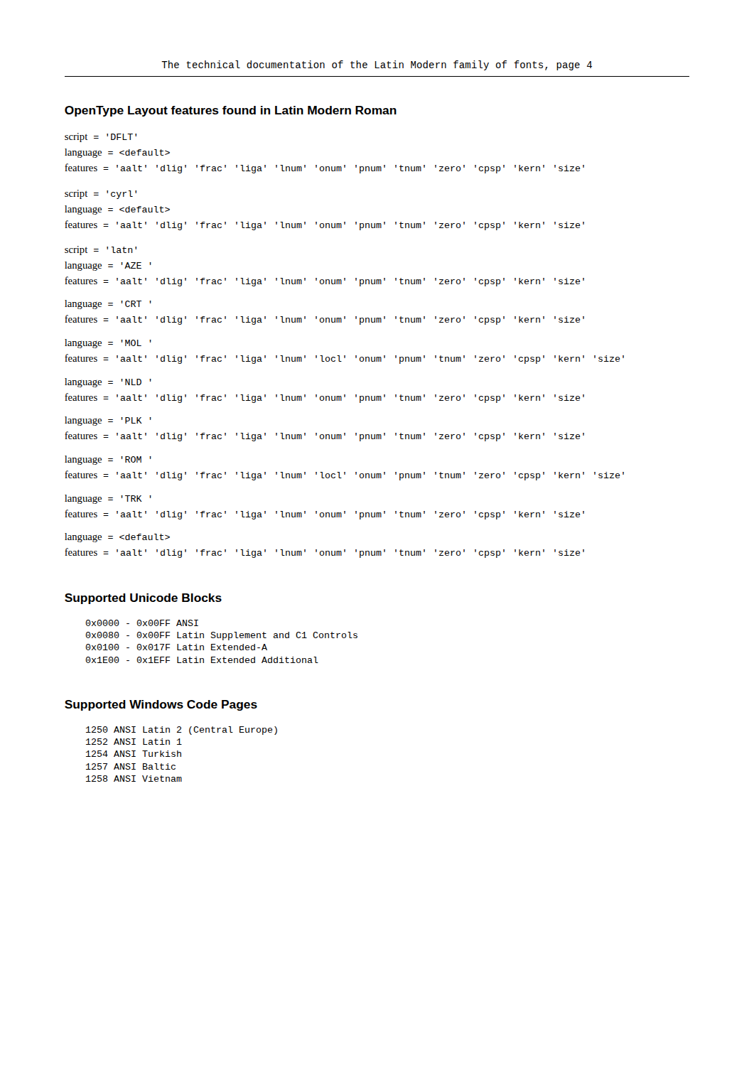The technical documentation of the Latin Modern family of fonts, page 4
OpenType Layout features found in Latin Modern Roman
script = 'DFLT'
language = <default>
features = 'aalt' 'dlig' 'frac' 'liga' 'lnum' 'onum' 'pnum' 'tnum' 'zero' 'cpsp' 'kern' 'size'
script = 'cyrl'
language = <default>
features = 'aalt' 'dlig' 'frac' 'liga' 'lnum' 'onum' 'pnum' 'tnum' 'zero' 'cpsp' 'kern' 'size'
script = 'latn'
language = 'AZE '
features = 'aalt' 'dlig' 'frac' 'liga' 'lnum' 'onum' 'pnum' 'tnum' 'zero' 'cpsp' 'kern' 'size'
language = 'CRT '
features = 'aalt' 'dlig' 'frac' 'liga' 'lnum' 'onum' 'pnum' 'tnum' 'zero' 'cpsp' 'kern' 'size'
language = 'MOL '
features = 'aalt' 'dlig' 'frac' 'liga' 'lnum' 'locl' 'onum' 'pnum' 'tnum' 'zero' 'cpsp' 'kern' 'size'
language = 'NLD '
features = 'aalt' 'dlig' 'frac' 'liga' 'lnum' 'onum' 'pnum' 'tnum' 'zero' 'cpsp' 'kern' 'size'
language = 'PLK '
features = 'aalt' 'dlig' 'frac' 'liga' 'lnum' 'onum' 'pnum' 'tnum' 'zero' 'cpsp' 'kern' 'size'
language = 'ROM '
features = 'aalt' 'dlig' 'frac' 'liga' 'lnum' 'locl' 'onum' 'pnum' 'tnum' 'zero' 'cpsp' 'kern' 'size'
language = 'TRK '
features = 'aalt' 'dlig' 'frac' 'liga' 'lnum' 'onum' 'pnum' 'tnum' 'zero' 'cpsp' 'kern' 'size'
language = <default>
features = 'aalt' 'dlig' 'frac' 'liga' 'lnum' 'onum' 'pnum' 'tnum' 'zero' 'cpsp' 'kern' 'size'
Supported Unicode Blocks
0x0000 - 0x00FF ANSI
0x0080 - 0x00FF Latin Supplement and C1 Controls
0x0100 - 0x017F Latin Extended-A
0x1E00 - 0x1EFF Latin Extended Additional
Supported Windows Code Pages
1250 ANSI Latin 2 (Central Europe)
1252 ANSI Latin 1
1254 ANSI Turkish
1257 ANSI Baltic
1258 ANSI Vietnam